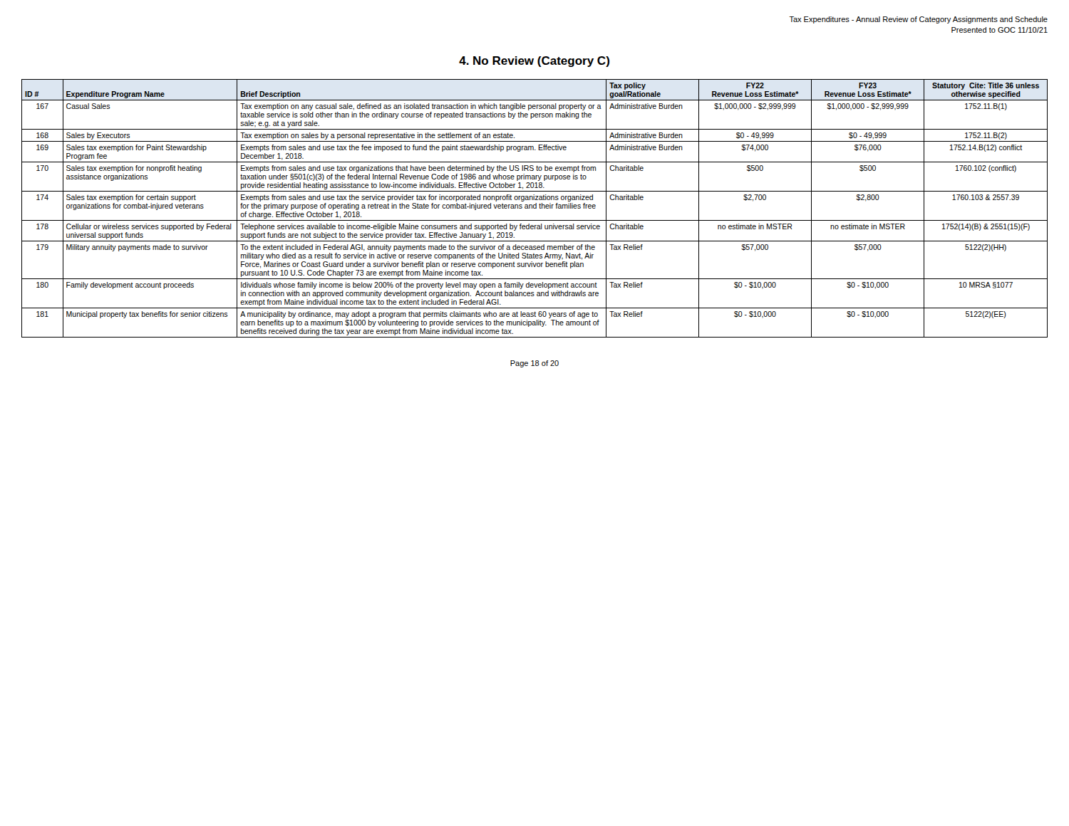Tax Expenditures - Annual Review of Category Assignments and Schedule
Presented to GOC 11/10/21
4. No Review (Category C)
| ID # | Expenditure Program Name | Brief Description | Tax policy goal/Rationale | FY22 Revenue Loss Estimate* | FY23 Revenue Loss Estimate* | Statutory Cite: Title 36 unless otherwise specified |
| --- | --- | --- | --- | --- | --- | --- |
| 167 | Casual Sales | Tax exemption on any casual sale, defined as an isolated transaction in which tangible personal property or a taxable service is sold other than in the ordinary course of repeated transactions by the person making the sale; e.g. at a yard sale. | Administrative Burden | $1,000,000 - $2,999,999 | $1,000,000 - $2,999,999 | 1752.11.B(1) |
| 168 | Sales by Executors | Tax exemption on sales by a personal representative in the settlement of an estate. | Administrative Burden | $0 - 49,999 | $0 - 49,999 | 1752.11.B(2) |
| 169 | Sales tax exemption for Paint Stewardship Program fee | Exempts from sales and use tax the fee imposed to fund the paint staewardship program. Effective December 1, 2018. | Administrative Burden | $74,000 | $76,000 | 1752.14.B(12) conflict |
| 170 | Sales tax exemption for nonprofit heating assistance organizations | Exempts from sales and use tax organizations that have been determined by the US IRS to be exempt from taxation under §501(c)(3) of the federal Internal Revenue Code of 1986 and whose primary purpose is to provide residential heating assisstance to low-income individuals. Effective October 1, 2018. | Charitable | $500 | $500 | 1760.102 (conflict) |
| 174 | Sales tax exemption for certain support organizations for combat-injured veterans | Exempts from sales and use tax the service provider tax for incorporated nonprofit organizations organized for the primary purpose of operating a retreat in the State for combat-injured veterans and their families free of charge. Effective October 1, 2018. | Charitable | $2,700 | $2,800 | 1760.103 & 2557.39 |
| 178 | Cellular or wireless services supported by Federal universal support funds | Telephone services available to income-eligible Maine consumers and supported by federal universal service support funds are not subject to the service provider tax. Effective January 1, 2019. | Charitable | no estimate in MSTER | no estimate in MSTER | 1752(14)(B) & 2551(15)(F) |
| 179 | Military annuity payments made to survivor | To the extent included in Federal AGI, annuity payments made to the survivor of a deceased member of the military who died as a result fo service in active or reserve companents of the United States Army, Navt, Air Force, Marines or Coast Guard under a survivor benefit plan or reserve component survivor benefit plan pursuant to 10 U.S. Code Chapter 73 are exempt from Maine income tax. | Tax Relief | $57,000 | $57,000 | 5122(2)(HH) |
| 180 | Family development account proceeds | Idividuals whose family income is below 200% of the proverty level may open a family development account in connection with an approved community development organization. Account balances and withdrawls are exempt from Maine individual income tax to the extent included in Federal AGI. | Tax Relief | $0 - $10,000 | $0 - $10,000 | 10 MRSA §1077 |
| 181 | Municipal property tax benefits for senior citizens | A municipality by ordinance, may adopt a program that permits claimants who are at least 60 years of age to earn benefits up to a maximum $1000 by volunteering to provide services to the municipality. The amount of benefits received during the tax year are exempt from Maine individual income tax. | Tax Relief | $0 - $10,000 | $0 - $10,000 | 5122(2)(EE) |
Page 18 of 20